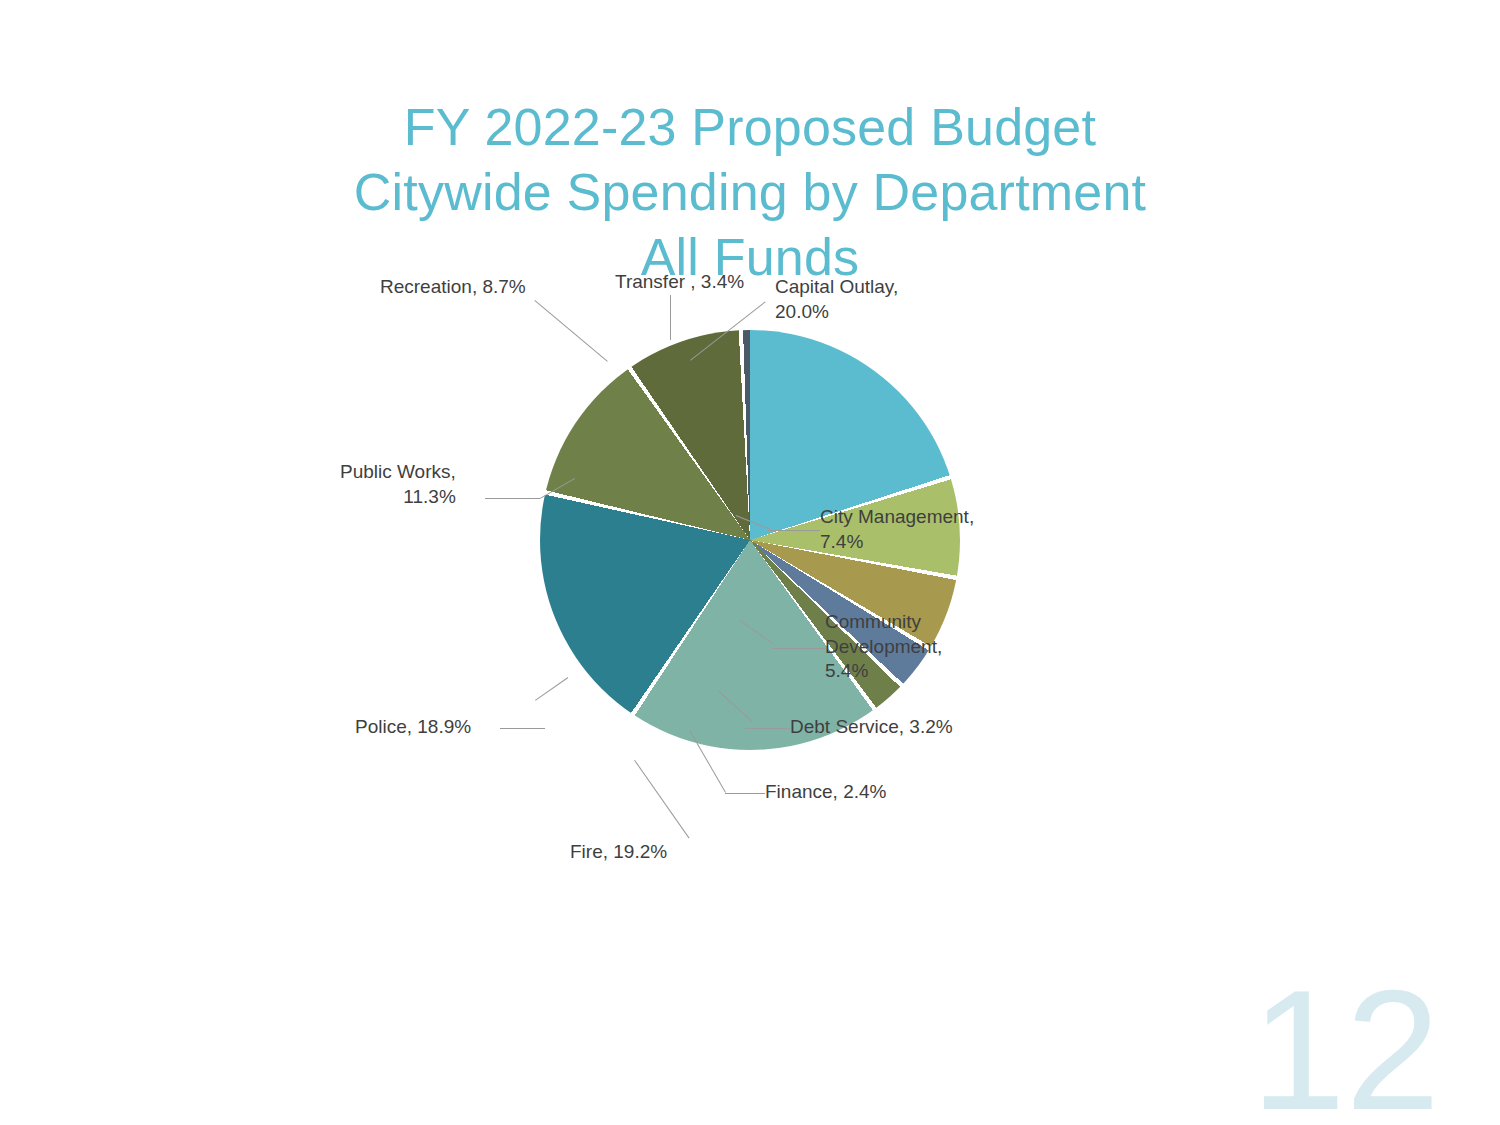FY 2022-23 Proposed Budget Citywide Spending by Department All Funds
Capital Outlay,
20.0%
City Management,
7.4%
Community
Development,
5.4%
Debt Service, 3.2%
Finance, 2.4%
Fire, 19.2%
Police, 18.9%
Public Works,
11.3%
Recreation, 8.7%
Transfer , 3.4%
12